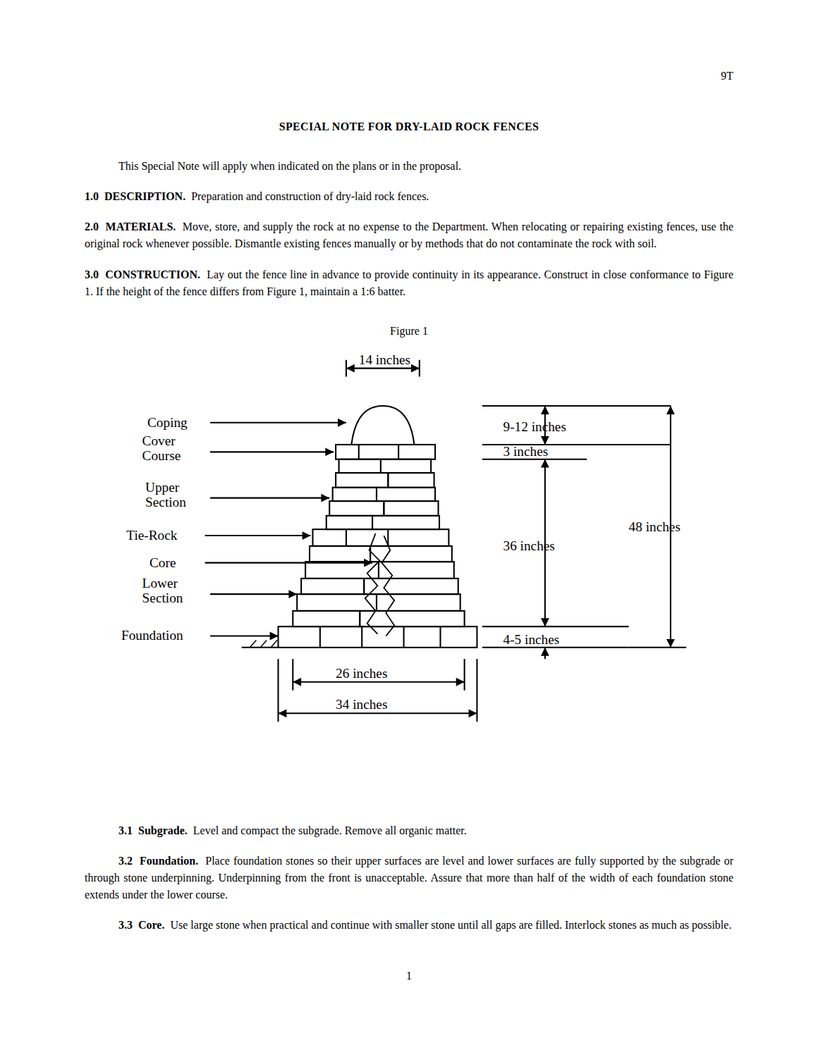9T
SPECIAL NOTE FOR DRY-LAID ROCK FENCES
This Special Note will apply when indicated on the plans or in the proposal.
1.0 DESCRIPTION. Preparation and construction of dry-laid rock fences.
2.0 MATERIALS. Move, store, and supply the rock at no expense to the Department. When relocating or repairing existing fences, use the original rock whenever possible. Dismantle existing fences manually or by methods that do not contaminate the rock with soil.
3.0 CONSTRUCTION. Lay out the fence line in advance to provide continuity in its appearance. Construct in close conformance to Figure 1. If the height of the fence differs from Figure 1, maintain a 1:6 batter.
Figure 1
14 inches Coping Cover Course Upper Section Tie-Rock Core Lower Section Foundation 9-12 inches 3 inches 36 inches 4-5 inches 48 inches 26 inches 34 inches
3.1 Subgrade. Level and compact the subgrade. Remove all organic matter.
3.2 Foundation. Place foundation stones so their upper surfaces are level and lower surfaces are fully supported by the subgrade or through stone underpinning. Underpinning from the front is unacceptable. Assure that more than half of the width of each foundation stone extends under the lower course.
3.3 Core. Use large stone when practical and continue with smaller stone until all gaps are filled. Interlock stones as much as possible.
1